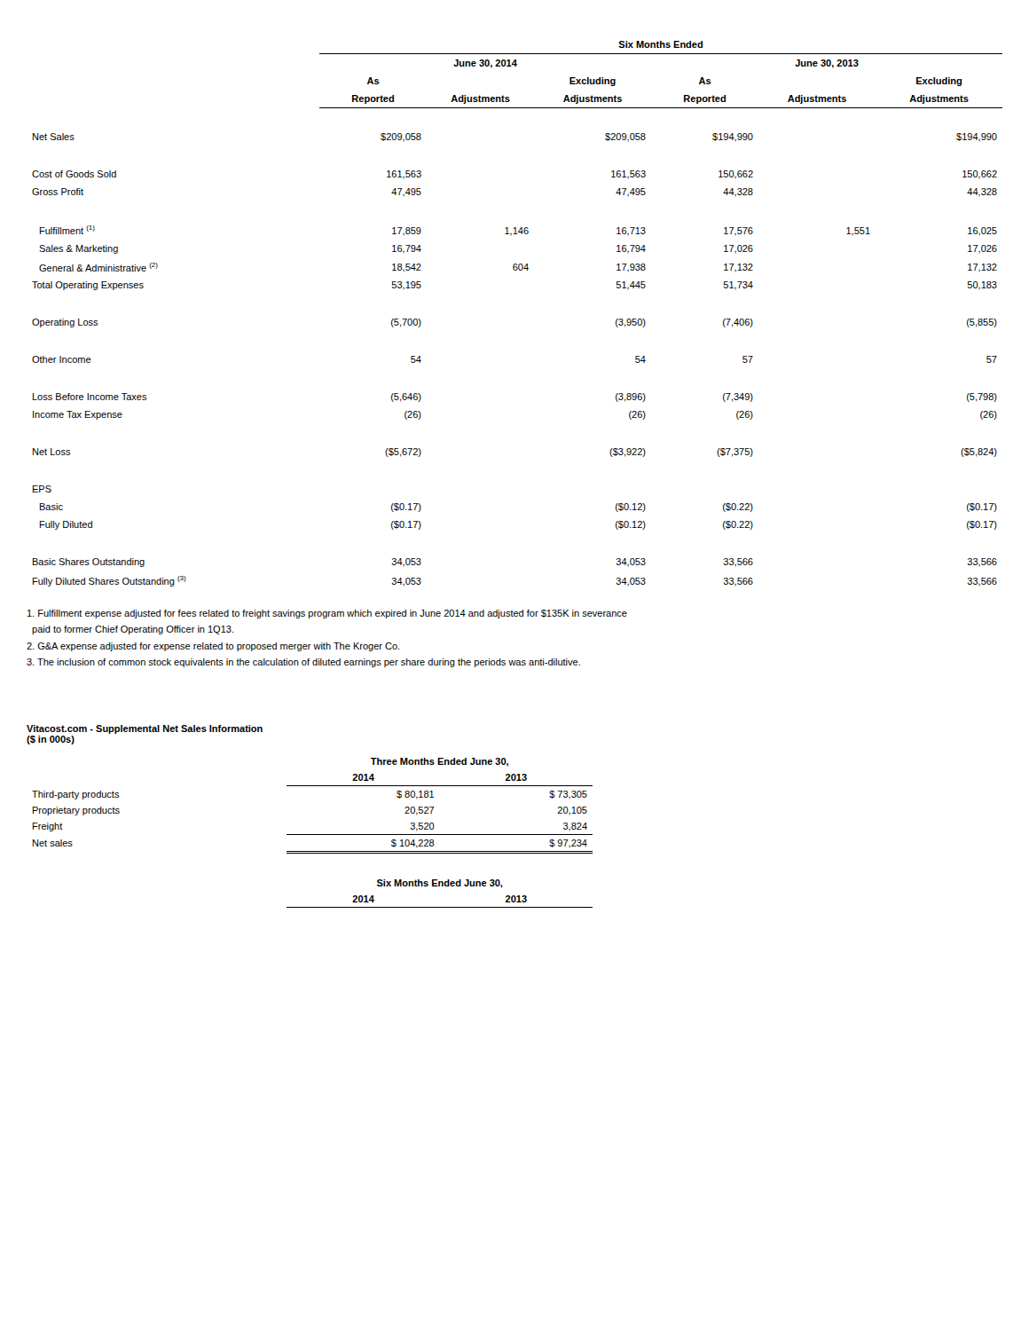| | Six Months Ended |
| | June 30, 2014 | June 30, 2013 |
| | As | | Excluding | As | | Excluding |
| | Reported | Adjustments | Adjustments | Reported | Adjustments | Adjustments |
| Net Sales | $209,058 | | $209,058 | $194,990 | | $194,990 |
| Cost of Goods Sold | 161,563 | | 161,563 | 150,662 | | 150,662 |
| Gross Profit | 47,495 | | 47,495 | 44,328 | | 44,328 |
| Fulfillment (1) | 17,859 | 1,146 | 16,713 | 17,576 | 1,551 | 16,025 |
| Sales & Marketing | 16,794 | | 16,794 | 17,026 | | 17,026 |
| General & Administrative (2) | 18,542 | 604 | 17,938 | 17,132 | | 17,132 |
| Total Operating Expenses | 53,195 | | 51,445 | 51,734 | | 50,183 |
| Operating Loss | (5,700) | | (3,950) | (7,406) | | (5,855) |
| Other Income | 54 | | 54 | 57 | | 57 |
| Loss Before Income Taxes | (5,646) | | (3,896) | (7,349) | | (5,798) |
| Income Tax Expense | (26) | | (26) | (26) | | (26) |
| Net Loss | ($5,672) | | ($3,922) | ($7,375) | | ($5,824) |
| EPS | | | | | | |
| Basic | ($0.17) | | ($0.12) | ($0.22) | | ($0.17) |
| Fully Diluted | ($0.17) | | ($0.12) | ($0.22) | | ($0.17) |
| Basic Shares Outstanding | 34,053 | | 34,053 | 33,566 | | 33,566 |
| Fully Diluted Shares Outstanding (3) | 34,053 | | 34,053 | 33,566 | | 33,566 |
1. Fulfillment expense adjusted for fees related to freight savings program which expired in June 2014 and adjusted for $135K in severance
paid to former Chief Operating Officer in 1Q13.
2. G&A expense adjusted for expense related to proposed merger with The Kroger Co.
3. The inclusion of common stock equivalents in the calculation of diluted earnings per share during the periods was anti-dilutive.
Vitacost.com - Supplemental Net Sales Information
($ in 000s)
| | Three Months Ended June 30, |
| | 2014 | 2013 |
| Third-party products | $ 80,181 | $ 73,305 |
| Proprietary products | 20,527 | 20,105 |
| Freight | 3,520 | 3,824 |
| Net sales | $ 104,228 | $ 97,234 |
| | Six Months Ended June 30, |
| | 2014 | 2013 |